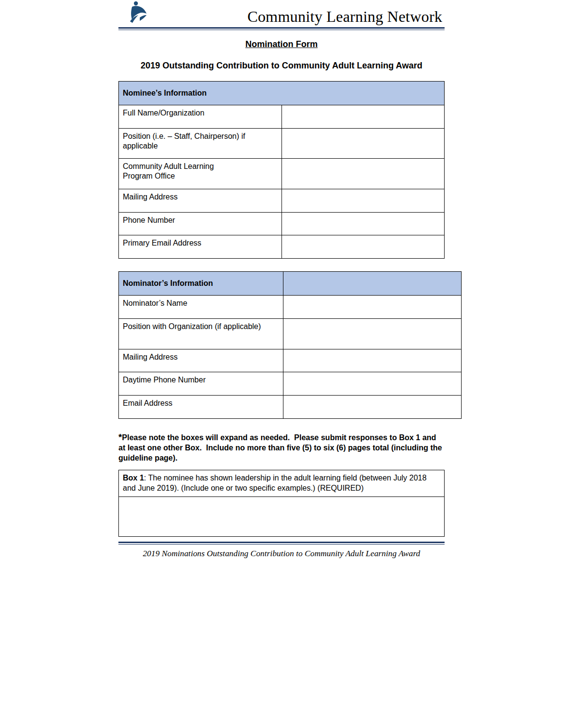Community Learning Network
Nomination Form
2019 Outstanding Contribution to Community Adult Learning Award
| Nominee’s Information |
| Full Name/Organization | |
| Position (i.e. – Staff, Chairperson) if applicable | |
| Community Adult Learning Program Office | |
| Mailing Address | |
| Phone Number | |
| Primary Email Address | |
| Nominator’s Information | |
| Nominator’s Name | |
| Position with Organization (if applicable) | |
| Mailing Address | |
| Daytime Phone Number | |
| Email Address | |
*Please note the boxes will expand as needed. Please submit responses to Box 1 and at least one other Box. Include no more than five (5) to six (6) pages total (including the guideline page).
| Box 1 : The nominee has shown leadership in the adult learning field (between July 2018 and June 2019). (Include one or two specific examples.) (REQUIRED) |
2019 Nominations Outstanding Contribution to Community Adult Learning Award